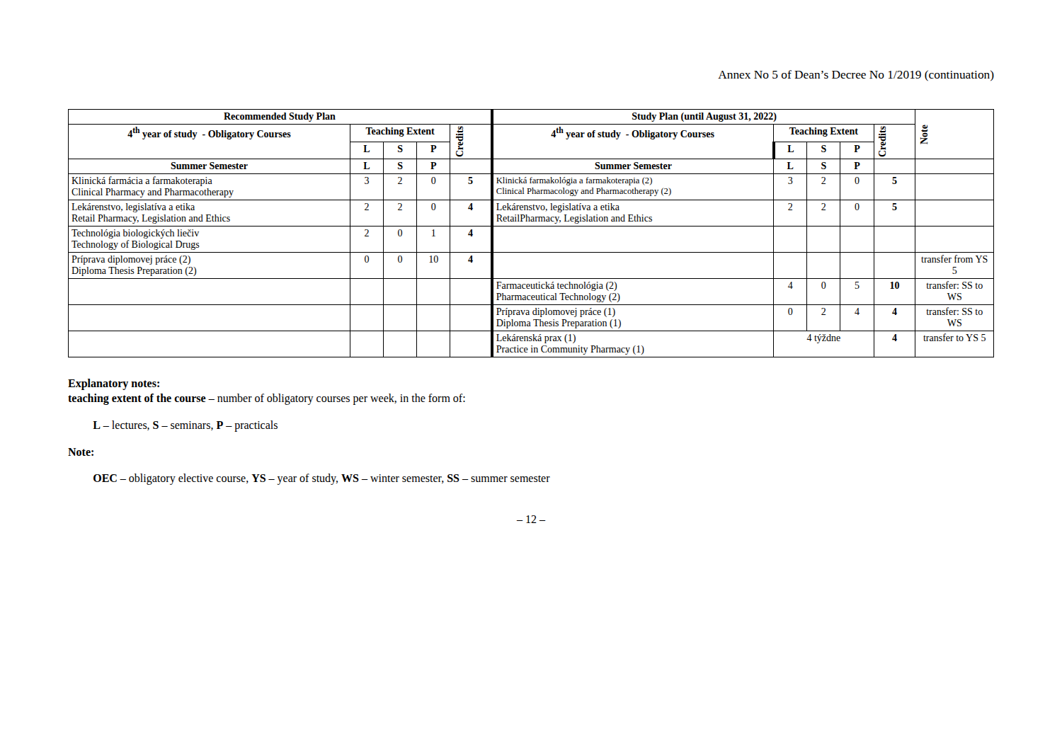Annex No 5 of Dean’s Decree No 1/2019 (continuation)
| Recommended Study Plan | Study Plan (until August 31, 2022) | Note |
| --- | --- | --- |
| 4 th year of study - Obligatory Courses | Teaching Extent | Credits | 4 th year of study - Obligatory Courses | Teaching Extent | Credits |
| L | S | P | L | S | P |
| Summer Semester | L | S | P | | Summer Semester | L | S | P | | |
| Klinická farmácia a farmakoterapia Clinical Pharmacy and Pharmacotherapy | 3 | 2 | 0 | 5 | Klinická farmakológia a farmakoterapia (2) Clinical Pharmacology and Pharmacotherapy (2) | 3 | 2 | 0 | 5 | |
| Lekárenstvo, legislatíva a etika Retail Pharmacy, Legislation and Ethics | 2 | 2 | 0 | 4 | Lekárenstvo, legislatíva a etika RetailPharmacy, Legislation and Ethics | 2 | 2 | 0 | 5 | |
| Technológia biologických liečiv Technology of Biological Drugs | 2 | 0 | 1 | 4 | | | | | | |
| Príprava diplomovej práce (2) Diploma Thesis Preparation (2) | 0 | 0 | 10 | 4 | | | | | | transfer from YS 5 |
| | | | | | Farmaceutická technológia (2) Pharmaceutical Technology (2) | 4 | 0 | 5 | 10 | transfer: SS to WS |
| | | | | | Príprava diplomovej práce (1) Diploma Thesis Preparation (1) | 0 | 2 | 4 | 4 | transfer: SS to WS |
| | | | | | Lekárenská prax (1) Practice in Community Pharmacy (1) | 4 týždne | 4 | transfer to YS 5 |
Explanatory notes:
teaching extent of the course – number of obligatory courses per week, in the form of:
L – lectures, S – seminars, P – practicals
Note:
OEC – obligatory elective course, YS – year of study, WS – winter semester, SS – summer semester
– 12 –